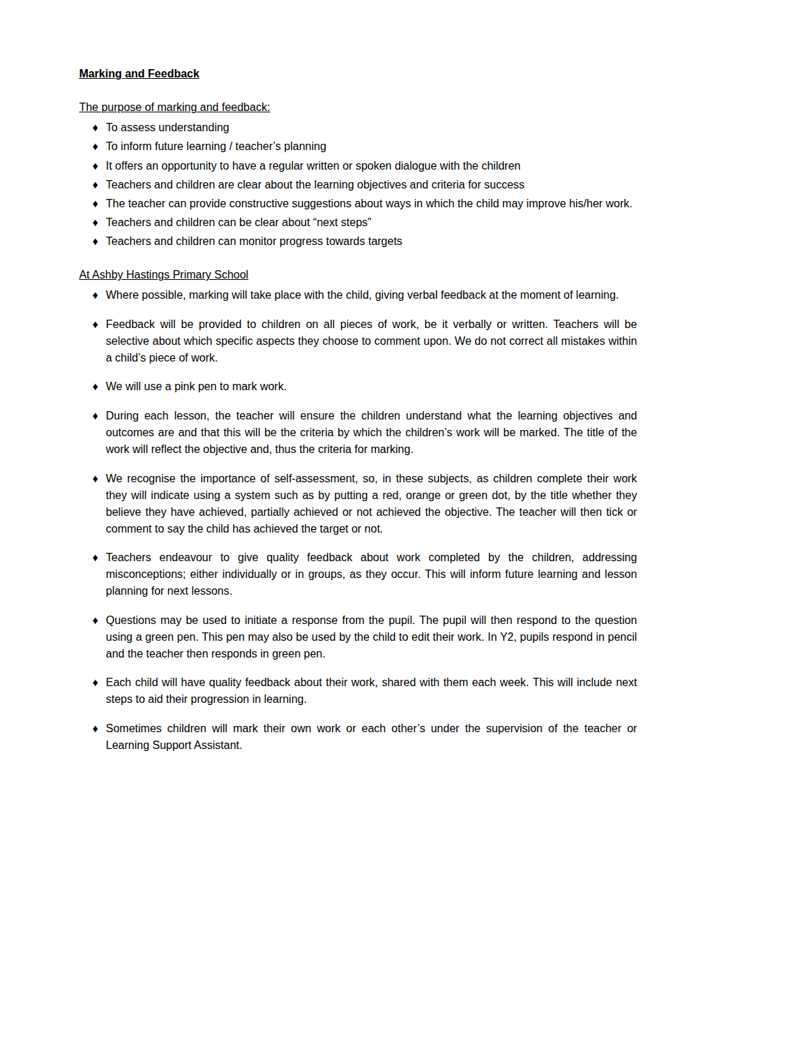Marking and Feedback
The purpose of marking and feedback:
To assess understanding
To inform future learning / teacher’s planning
It offers an opportunity to have a regular written or spoken dialogue with the children
Teachers and children are clear about the learning objectives and criteria for success
The teacher can provide constructive suggestions about ways in which the child may improve his/her work.
Teachers and children can be clear about “next steps”
Teachers and children can monitor progress towards targets
At Ashby Hastings Primary School
Where possible, marking will take place with the child, giving verbal feedback at the moment of learning.
Feedback will be provided to children on all pieces of work, be it verbally or written. Teachers will be selective about which specific aspects they choose to comment upon. We do not correct all mistakes within a child’s piece of work.
We will use a pink pen to mark work.
During each lesson, the teacher will ensure the children understand what the learning objectives and outcomes are and that this will be the criteria by which the children’s work will be marked. The title of the work will reflect the objective and, thus the criteria for marking.
We recognise the importance of self-assessment, so, in these subjects, as children complete their work they will indicate using a system such as by putting a red, orange or green dot, by the title whether they believe they have achieved, partially achieved or not achieved the objective. The teacher will then tick or comment to say the child has achieved the target or not.
Teachers endeavour to give quality feedback about work completed by the children, addressing misconceptions; either individually or in groups, as they occur. This will inform future learning and lesson planning for next lessons.
Questions may be used to initiate a response from the pupil. The pupil will then respond to the question using a green pen. This pen may also be used by the child to edit their work. In Y2, pupils respond in pencil and the teacher then responds in green pen.
Each child will have quality feedback about their work, shared with them each week. This will include next steps to aid their progression in learning.
Sometimes children will mark their own work or each other’s under the supervision of the teacher or Learning Support Assistant.